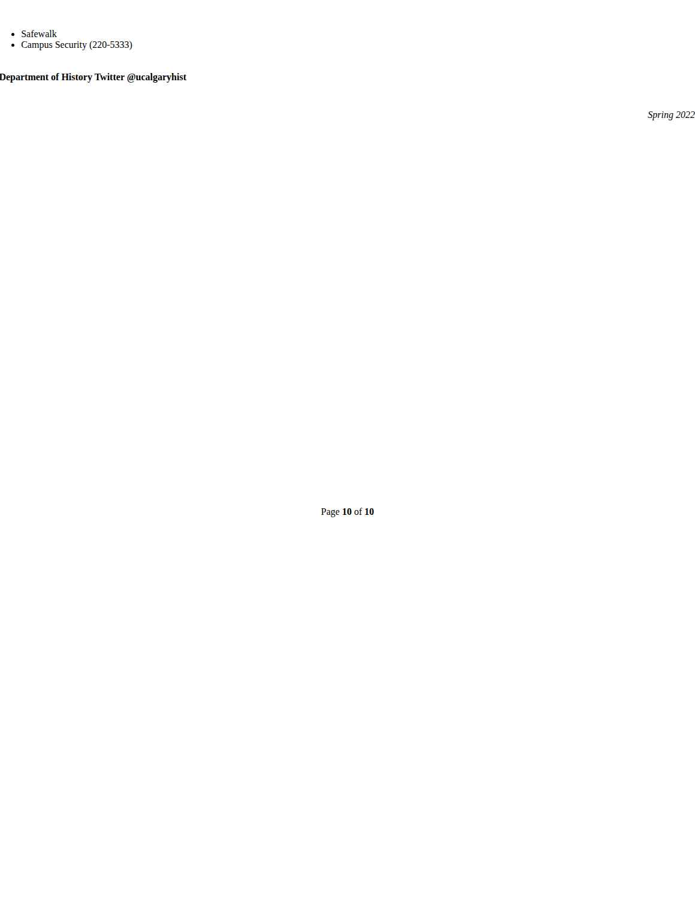Safewalk
Campus Security (220-5333)
Department of History Twitter @ucalgaryhist
Spring 2022
Page 10 of 10